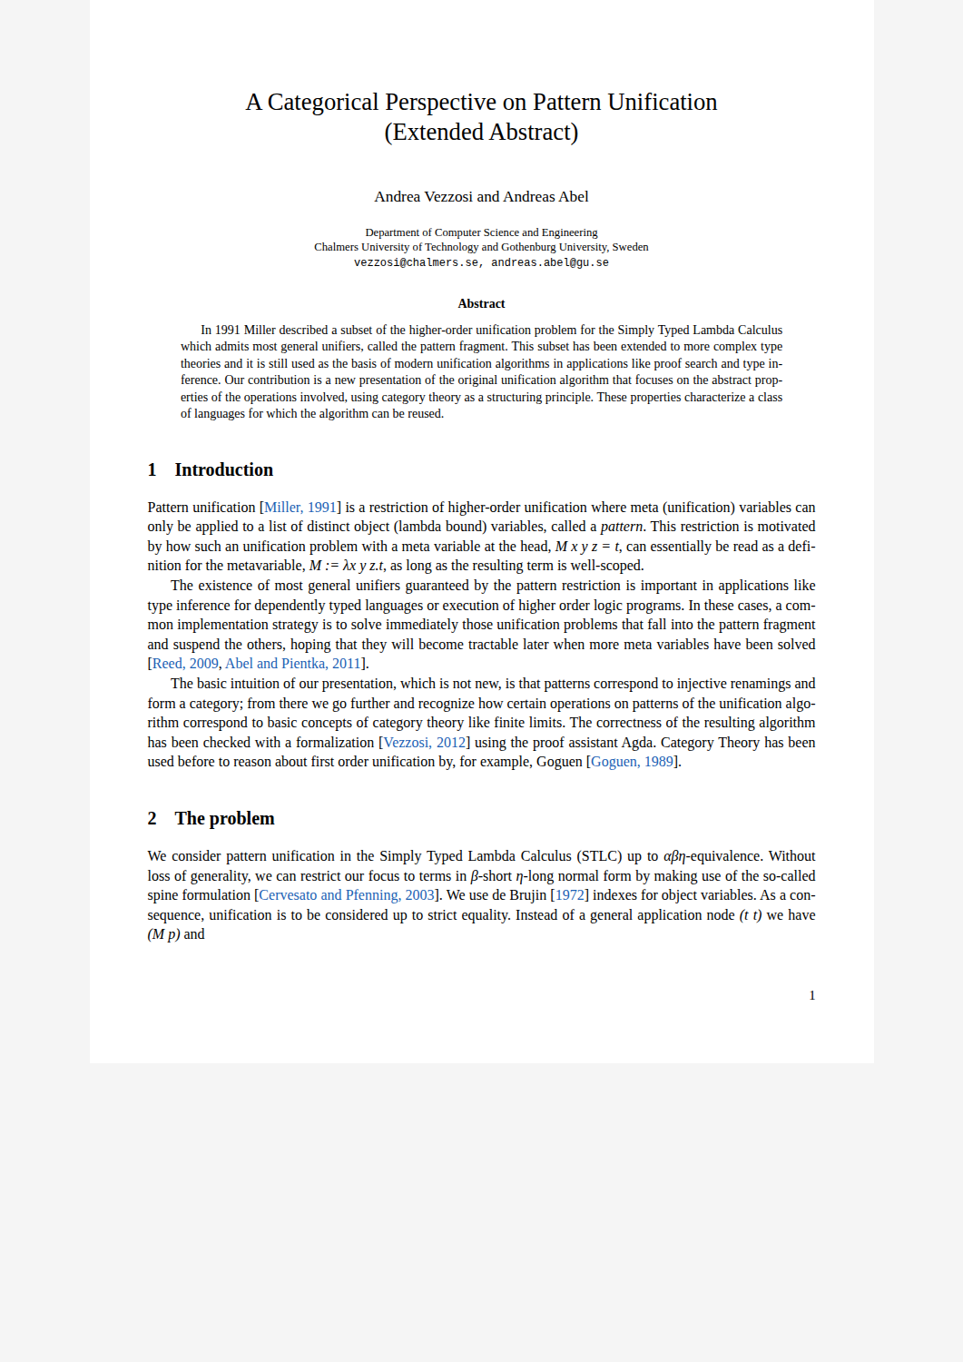A Categorical Perspective on Pattern Unification
(Extended Abstract)
Andrea Vezzosi and Andreas Abel
Department of Computer Science and Engineering
Chalmers University of Technology and Gothenburg University, Sweden
vezzosi@chalmers.se, andreas.abel@gu.se
Abstract
In 1991 Miller described a subset of the higher-order unification problem for the Simply Typed Lambda Calculus which admits most general unifiers, called the pattern fragment. This subset has been extended to more complex type theories and it is still used as the basis of modern unification algorithms in applications like proof search and type inference. Our contribution is a new presentation of the original unification algorithm that focuses on the abstract properties of the operations involved, using category theory as a structuring principle. These properties characterize a class of languages for which the algorithm can be reused.
1 Introduction
Pattern unification [Miller, 1991] is a restriction of higher-order unification where meta (unification) variables can only be applied to a list of distinct object (lambda bound) variables, called a pattern. This restriction is motivated by how such an unification problem with a meta variable at the head, M x y z = t, can essentially be read as a definition for the metavariable, M := λx y z.t, as long as the resulting term is well-scoped.
The existence of most general unifiers guaranteed by the pattern restriction is important in applications like type inference for dependently typed languages or execution of higher order logic programs. In these cases, a common implementation strategy is to solve immediately those unification problems that fall into the pattern fragment and suspend the others, hoping that they will become tractable later when more meta variables have been solved [Reed, 2009, Abel and Pientka, 2011].
The basic intuition of our presentation, which is not new, is that patterns correspond to injective renamings and form a category; from there we go further and recognize how certain operations on patterns of the unification algorithm correspond to basic concepts of category theory like finite limits. The correctness of the resulting algorithm has been checked with a formalization [Vezzosi, 2012] using the proof assistant Agda. Category Theory has been used before to reason about first order unification by, for example, Goguen [Goguen, 1989].
2 The problem
We consider pattern unification in the Simply Typed Lambda Calculus (STLC) up to αβη-equivalence. Without loss of generality, we can restrict our focus to terms in β-short η-long normal form by making use of the so-called spine formulation [Cervesato and Pfenning, 2003]. We use de Brujin [1972] indexes for object variables. As a consequence, unification is to be considered up to strict equality. Instead of a general application node (t t) we have (M p) and
1